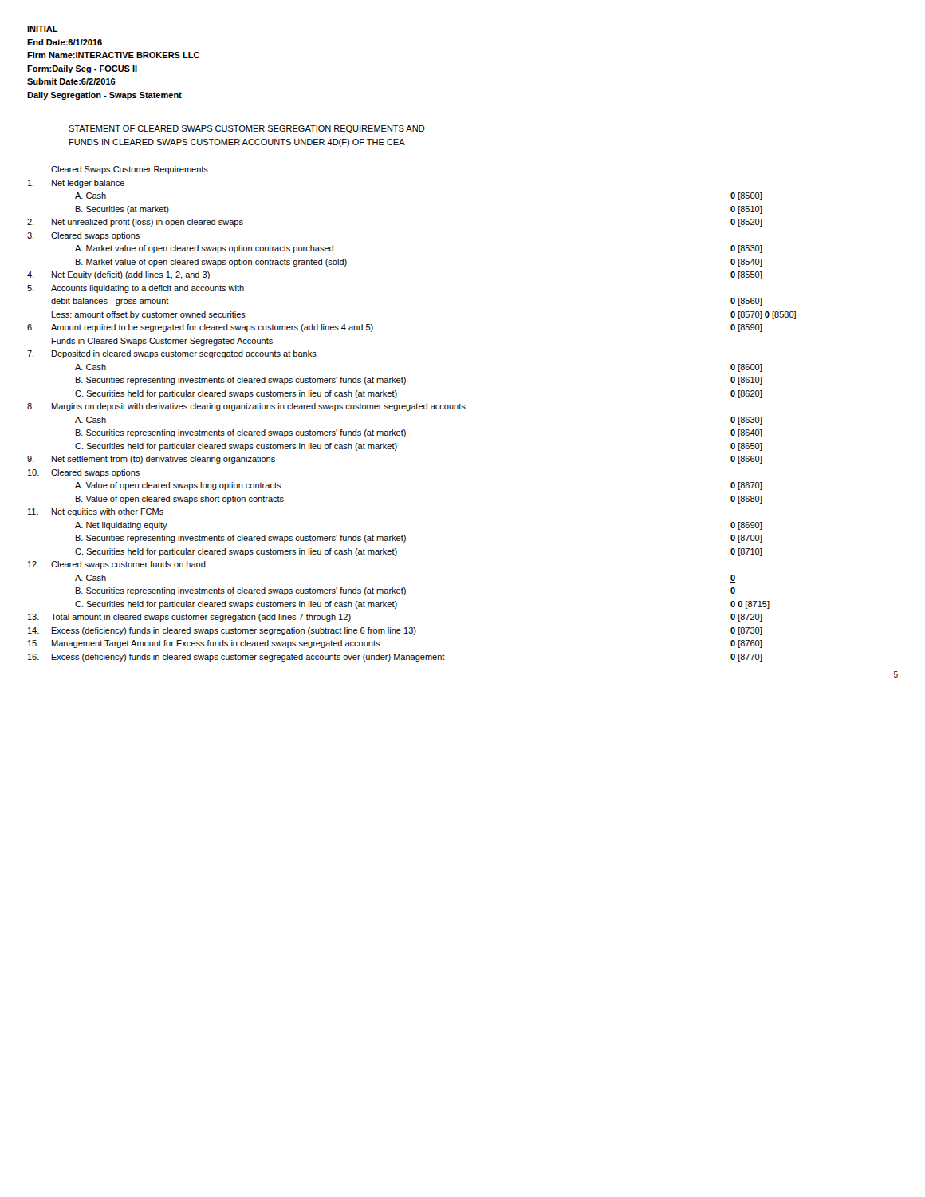INITIAL
End Date:6/1/2016
Firm Name:INTERACTIVE BROKERS LLC
Form:Daily Seg - FOCUS II
Submit Date:6/2/2016
Daily Segregation - Swaps Statement
STATEMENT OF CLEARED SWAPS CUSTOMER SEGREGATION REQUIREMENTS AND
FUNDS IN CLEARED SWAPS CUSTOMER ACCOUNTS UNDER 4D(F) OF THE CEA
| | Cleared Swaps Customer Requirements | |
| 1. | Net ledger balance | |
| | A. Cash | 0 [8500] |
| | B. Securities (at market) | 0 [8510] |
| 2. | Net unrealized profit (loss) in open cleared swaps | 0 [8520] |
| 3. | Cleared swaps options | |
| | A. Market value of open cleared swaps option contracts purchased | 0 [8530] |
| | B. Market value of open cleared swaps option contracts granted (sold) | 0 [8540] |
| 4. | Net Equity (deficit) (add lines 1, 2, and 3) | 0 [8550] |
| 5. | Accounts liquidating to a deficit and accounts with | |
| | debit balances - gross amount | 0 [8560] |
| | Less: amount offset by customer owned securities | 0 [8570] 0 [8580] |
| 6. | Amount required to be segregated for cleared swaps customers (add lines 4 and 5) | 0 [8590] |
| | Funds in Cleared Swaps Customer Segregated Accounts | |
| 7. | Deposited in cleared swaps customer segregated accounts at banks | |
| | A. Cash | 0 [8600] |
| | B. Securities representing investments of cleared swaps customers' funds (at market) | 0 [8610] |
| | C. Securities held for particular cleared swaps customers in lieu of cash (at market) | 0 [8620] |
| 8. | Margins on deposit with derivatives clearing organizations in cleared swaps customer segregated accounts | |
| | A. Cash | 0 [8630] |
| | B. Securities representing investments of cleared swaps customers' funds (at market) | 0 [8640] |
| | C. Securities held for particular cleared swaps customers in lieu of cash (at market) | 0 [8650] |
| 9. | Net settlement from (to) derivatives clearing organizations | 0 [8660] |
| 10. | Cleared swaps options | |
| | A. Value of open cleared swaps long option contracts | 0 [8670] |
| | B. Value of open cleared swaps short option contracts | 0 [8680] |
| 11. | Net equities with other FCMs | |
| | A. Net liquidating equity | 0 [8690] |
| | B. Securities representing investments of cleared swaps customers' funds (at market) | 0 [8700] |
| | C. Securities held for particular cleared swaps customers in lieu of cash (at market) | 0 [8710] |
| 12. | Cleared swaps customer funds on hand | |
| | A. Cash | 0 |
| | B. Securities representing investments of cleared swaps customers' funds (at market) | 0 |
| | C. Securities held for particular cleared swaps customers in lieu of cash (at market) | 0 0 [8715] |
| 13. | Total amount in cleared swaps customer segregation (add lines 7 through 12) | 0 [8720] |
| 14. | Excess (deficiency) funds in cleared swaps customer segregation (subtract line 6 from line 13) | 0 [8730] |
| 15. | Management Target Amount for Excess funds in cleared swaps segregated accounts | 0 [8760] |
| 16. | Excess (deficiency) funds in cleared swaps customer segregated accounts over (under) Management | 0 [8770] |
5